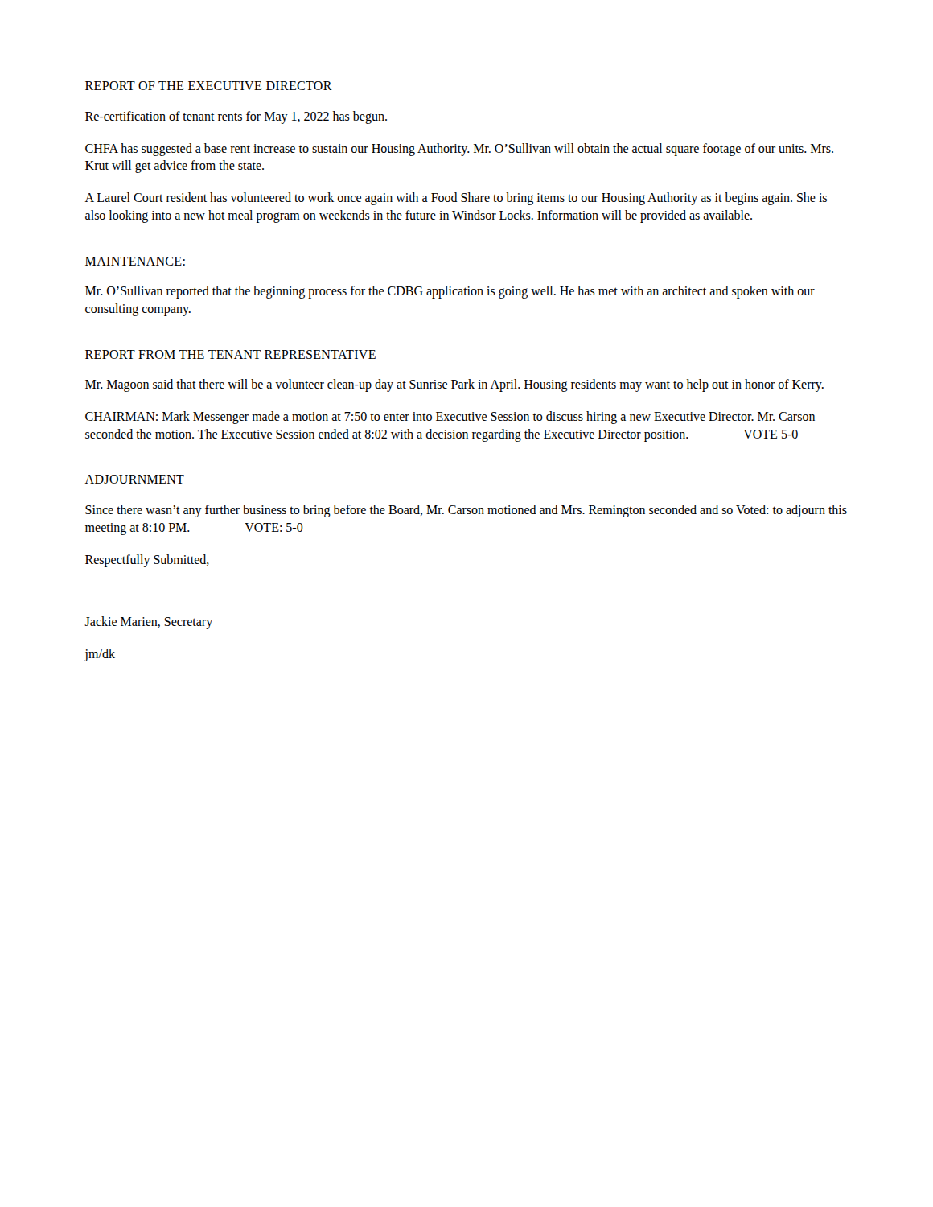REPORT OF THE EXECUTIVE DIRECTOR
Re-certification of tenant rents for May 1, 2022 has begun.
CHFA has suggested a base rent increase to sustain our Housing Authority. Mr. O’Sullivan will obtain the actual square footage of our units. Mrs. Krut will get advice from the state.
A Laurel Court resident has volunteered to work once again with a Food Share to bring items to our Housing Authority as it begins again. She is also looking into a new hot meal program on weekends in the future in Windsor Locks. Information will be provided as available.
MAINTENANCE:
Mr. O’Sullivan reported that the beginning process for the CDBG application is going well. He has met with an architect and spoken with our consulting company.
REPORT FROM THE TENANT REPRESENTATIVE
Mr. Magoon said that there will be a volunteer clean-up day at Sunrise Park in April. Housing residents may want to help out in honor of Kerry.
CHAIRMAN: Mark Messenger made a motion at 7:50 to enter into Executive Session to discuss hiring a new Executive Director. Mr. Carson seconded the motion. The Executive Session ended at 8:02 with a decision regarding the Executive Director position. VOTE 5-0
ADJOURNMENT
Since there wasn’t any further business to bring before the Board, Mr. Carson motioned and Mrs. Remington seconded and so Voted: to adjourn this meeting at 8:10 PM. VOTE: 5-0
Respectfully Submitted,
Jackie Marien, Secretary
jm/dk